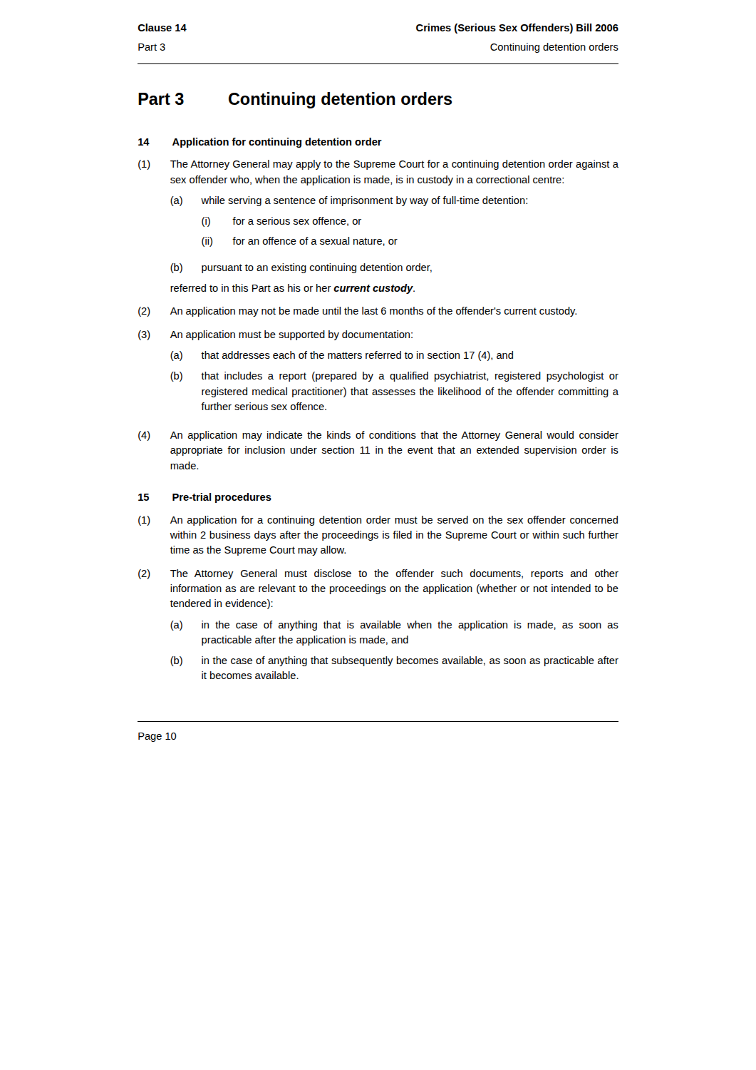Clause 14 Crimes (Serious Sex Offenders) Bill 2006
Part 3 Continuing detention orders
Part 3 Continuing detention orders
14 Application for continuing detention order
(1)
The Attorney General may apply to the Supreme Court for a continuing detention order against a sex offender who, when the application is made, is in custody in a correctional centre:
(a)
while serving a sentence of imprisonment by way of full-time detention:
(i)
for a serious sex offence, or
(ii)
for an offence of a sexual nature, or
(b)
pursuant to an existing continuing detention order,
referred to in this Part as his or her current custody.
(2)
An application may not be made until the last 6 months of the offender's current custody.
(3)
An application must be supported by documentation:
(a)
that addresses each of the matters referred to in section 17 (4), and
(b)
that includes a report (prepared by a qualified psychiatrist, registered psychologist or registered medical practitioner) that assesses the likelihood of the offender committing a further serious sex offence.
(4)
An application may indicate the kinds of conditions that the Attorney General would consider appropriate for inclusion under section 11 in the event that an extended supervision order is made.
15 Pre-trial procedures
(1)
An application for a continuing detention order must be served on the sex offender concerned within 2 business days after the proceedings is filed in the Supreme Court or within such further time as the Supreme Court may allow.
(2)
The Attorney General must disclose to the offender such documents, reports and other information as are relevant to the proceedings on the application (whether or not intended to be tendered in evidence):
(a)
in the case of anything that is available when the application is made, as soon as practicable after the application is made, and
(b)
in the case of anything that subsequently becomes available, as soon as practicable after it becomes available.
Page 10